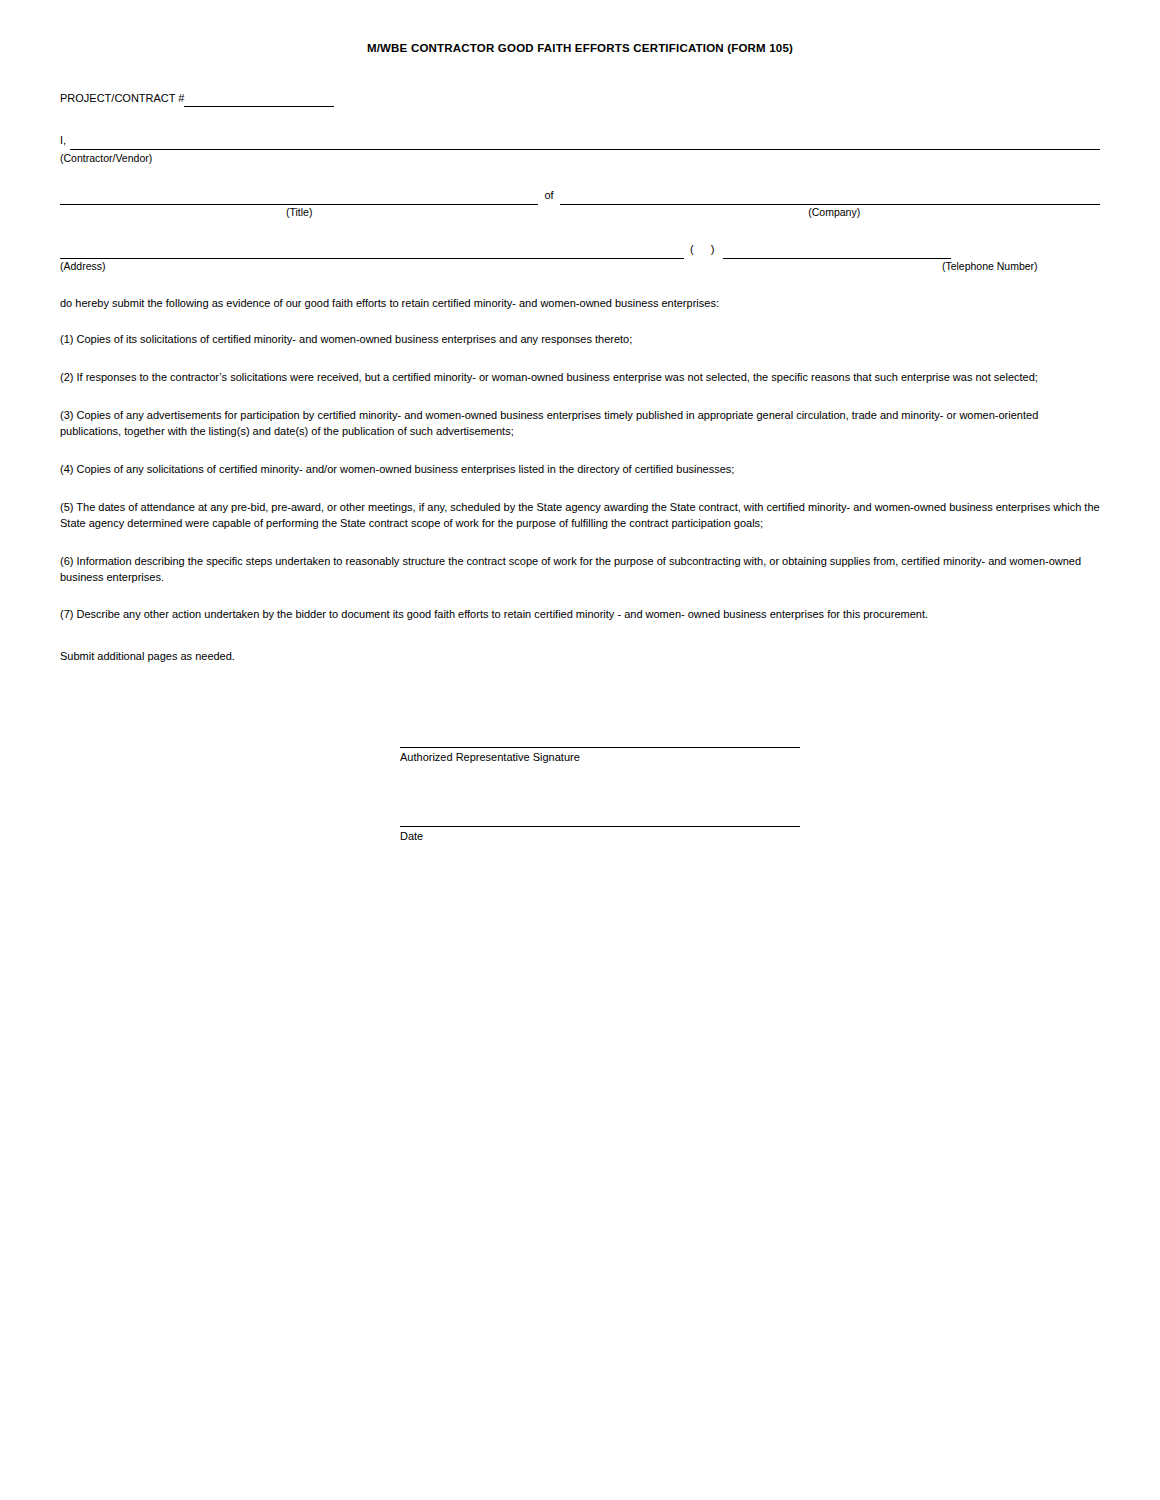M/WBE CONTRACTOR GOOD FAITH EFFORTS CERTIFICATION (FORM 105)
PROJECT/CONTRACT #
I,
(Contractor/Vendor)
of
(Title) (Company)
( )
(Address) (Telephone Number)
do hereby submit the following as evidence of our good faith efforts to retain certified minority- and women-owned business enterprises:
(1) Copies of its solicitations of certified minority- and women-owned business enterprises and any responses thereto;
(2) If responses to the contractor’s solicitations were received, but a certified minority- or woman-owned business enterprise was not selected, the specific reasons that such enterprise was not selected;
(3) Copies of any advertisements for participation by certified minority- and women-owned business enterprises timely published in appropriate general circulation, trade and minority- or women-oriented publications, together with the listing(s) and date(s) of the publication of such advertisements;
(4) Copies of any solicitations of certified minority- and/or women-owned business enterprises listed in the directory of certified businesses;
(5) The dates of attendance at any pre-bid, pre-award, or other meetings, if any, scheduled by the State agency awarding the State contract, with certified minority- and women-owned business enterprises which the State agency determined were capable of performing the State contract scope of work for the purpose of fulfilling the contract participation goals;
(6) Information describing the specific steps undertaken to reasonably structure the contract scope of work for the purpose of subcontracting with, or obtaining supplies from, certified minority- and women-owned business enterprises.
(7) Describe any other action undertaken by the bidder to document its good faith efforts to retain certified minority - and women- owned business enterprises for this procurement.
Submit additional pages as needed.
Authorized Representative Signature
Date